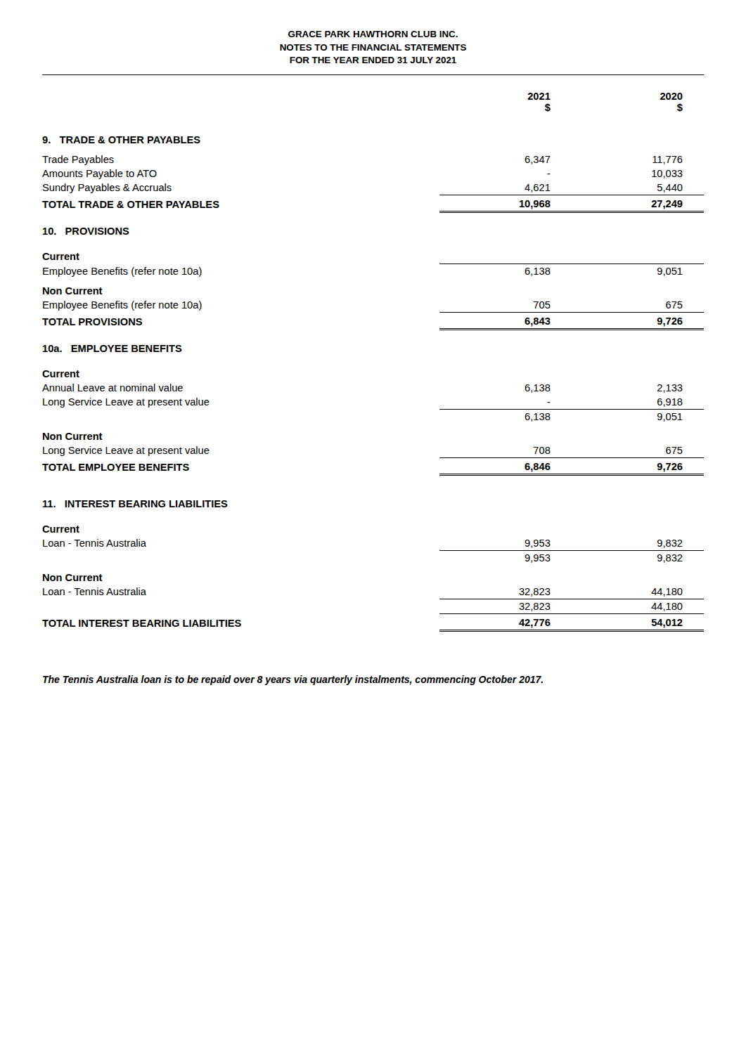GRACE PARK HAWTHORN CLUB INC.
NOTES TO THE FINANCIAL STATEMENTS
FOR THE YEAR ENDED 31 JULY 2021
| | 2021 | 2020 |
| | $ | $ |
| 9. TRADE & OTHER PAYABLES |
| Trade Payables | 6,347 | 11,776 |
| Amounts Payable to ATO | - | 10,033 |
| Sundry Payables & Accruals | 4,621 | 5,440 |
| TOTAL TRADE & OTHER PAYABLES | 10,968 | 27,249 |
| 10. PROVISIONS |
| Current |
| Employee Benefits (refer note 10a) | 6,138 | 9,051 |
| Non Current |
| Employee Benefits (refer note 10a) | 705 | 675 |
| TOTAL PROVISIONS | 6,843 | 9,726 |
| 10a. EMPLOYEE BENEFITS |
| Current |
| Annual Leave at nominal value | 6,138 | 2,133 |
| Long Service Leave at present value | - | 6,918 |
| | 6,138 | 9,051 |
| Non Current |
| Long Service Leave at present value | 708 | 675 |
| TOTAL EMPLOYEE BENEFITS | 6,846 | 9,726 |
| 11. INTEREST BEARING LIABILITIES |
| Current |
| Loan - Tennis Australia | 9,953 | 9,832 |
| | 9,953 | 9,832 |
| Non Current |
| Loan - Tennis Australia | 32,823 | 44,180 |
| | 32,823 | 44,180 |
| TOTAL INTEREST BEARING LIABILITIES | 42,776 | 54,012 |
The Tennis Australia loan is to be repaid over 8 years via quarterly instalments, commencing October 2017.